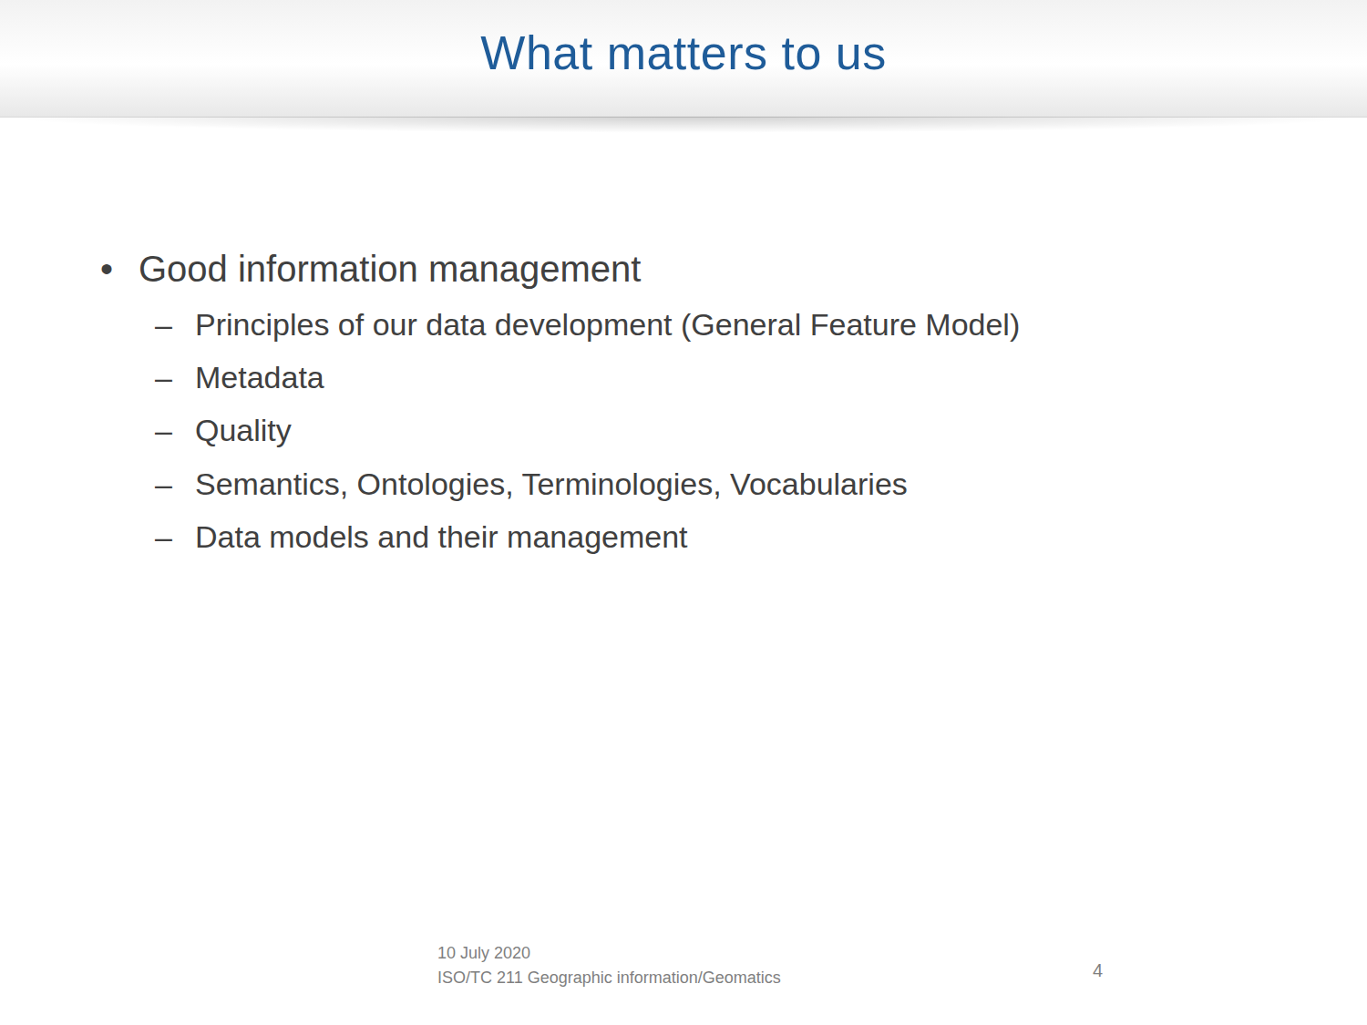What matters to us
Good information management
Principles of our data development (General Feature Model)
Metadata
Quality
Semantics, Ontologies, Terminologies, Vocabularies
Data models and their management
10 July 2020
ISO/TC 211 Geographic information/Geomatics
4